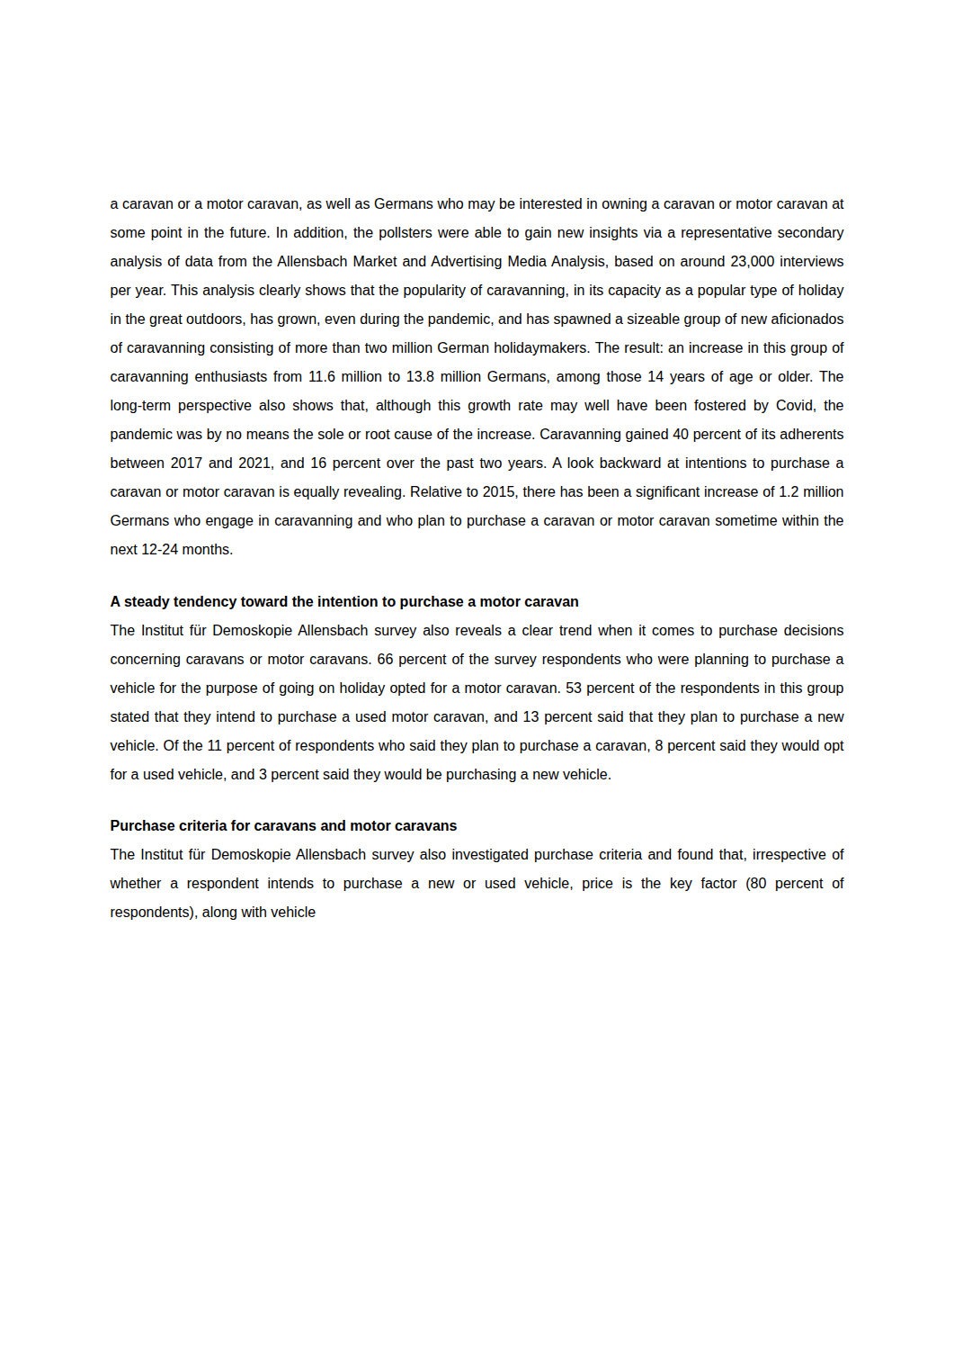a caravan or a motor caravan, as well as Germans who may be interested in owning a caravan or motor caravan at some point in the future. In addition, the pollsters were able to gain new insights via a representative secondary analysis of data from the Allensbach Market and Advertising Media Analysis, based on around 23,000 interviews per year. This analysis clearly shows that the popularity of caravanning, in its capacity as a popular type of holiday in the great outdoors, has grown, even during the pandemic, and has spawned a sizeable group of new aficionados of caravanning consisting of more than two million German holidaymakers. The result: an increase in this group of caravanning enthusiasts from 11.6 million to 13.8 million Germans, among those 14 years of age or older. The long-term perspective also shows that, although this growth rate may well have been fostered by Covid, the pandemic was by no means the sole or root cause of the increase. Caravanning gained 40 percent of its adherents between 2017 and 2021, and 16 percent over the past two years. A look backward at intentions to purchase a caravan or motor caravan is equally revealing. Relative to 2015, there has been a significant increase of 1.2 million Germans who engage in caravanning and who plan to purchase a caravan or motor caravan sometime within the next 12-24 months.
A steady tendency toward the intention to purchase a motor caravan
The Institut für Demoskopie Allensbach survey also reveals a clear trend when it comes to purchase decisions concerning caravans or motor caravans. 66 percent of the survey respondents who were planning to purchase a vehicle for the purpose of going on holiday opted for a motor caravan. 53 percent of the respondents in this group stated that they intend to purchase a used motor caravan, and 13 percent said that they plan to purchase a new vehicle. Of the 11 percent of respondents who said they plan to purchase a caravan, 8 percent said they would opt for a used vehicle, and 3 percent said they would be purchasing a new vehicle.
Purchase criteria for caravans and motor caravans
The Institut für Demoskopie Allensbach survey also investigated purchase criteria and found that, irrespective of whether a respondent intends to purchase a new or used vehicle, price is the key factor (80 percent of respondents), along with vehicle